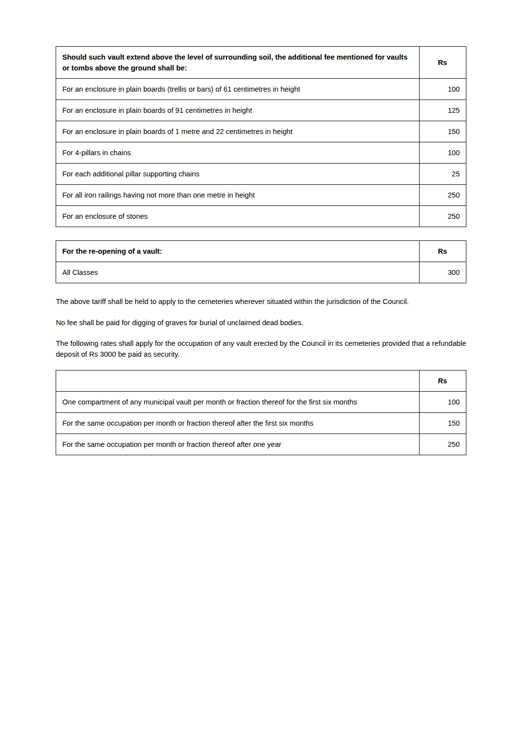| Should such vault extend above the level of surrounding soil, the additional fee mentioned for vaults or tombs above the ground shall be: | Rs |
| --- | --- |
| For an enclosure in plain boards (trellis or bars) of 61 centimetres in height | 100 |
| For an enclosure in plain boards of 91 centimetres in height | 125 |
| For an enclosure in plain boards of 1 metre and 22 centimetres in height | 150 |
| For 4-pillars in chains | 100 |
| For each additional pillar supporting chains | 25 |
| For all iron railings having not more than one metre in height | 250 |
| For an enclosure of stones | 250 |
| For the re-opening of a vault: | Rs |
| --- | --- |
| All Classes | 300 |
The above tariff shall be held to apply to the cemeteries wherever situated within the jurisdiction of the Council.
No fee shall be paid for digging of graves for burial of unclaimed dead bodies.
The following rates shall apply for the occupation of any vault erected by the Council in its cemeteries provided that a refundable deposit of Rs 3000 be paid as security.
| | Rs |
| One compartment of any municipal vault per month or fraction thereof for the first six months | 100 |
| For the same occupation per month or fraction thereof after the first six months | 150 |
| For the same occupation per month or fraction thereof after one year | 250 |